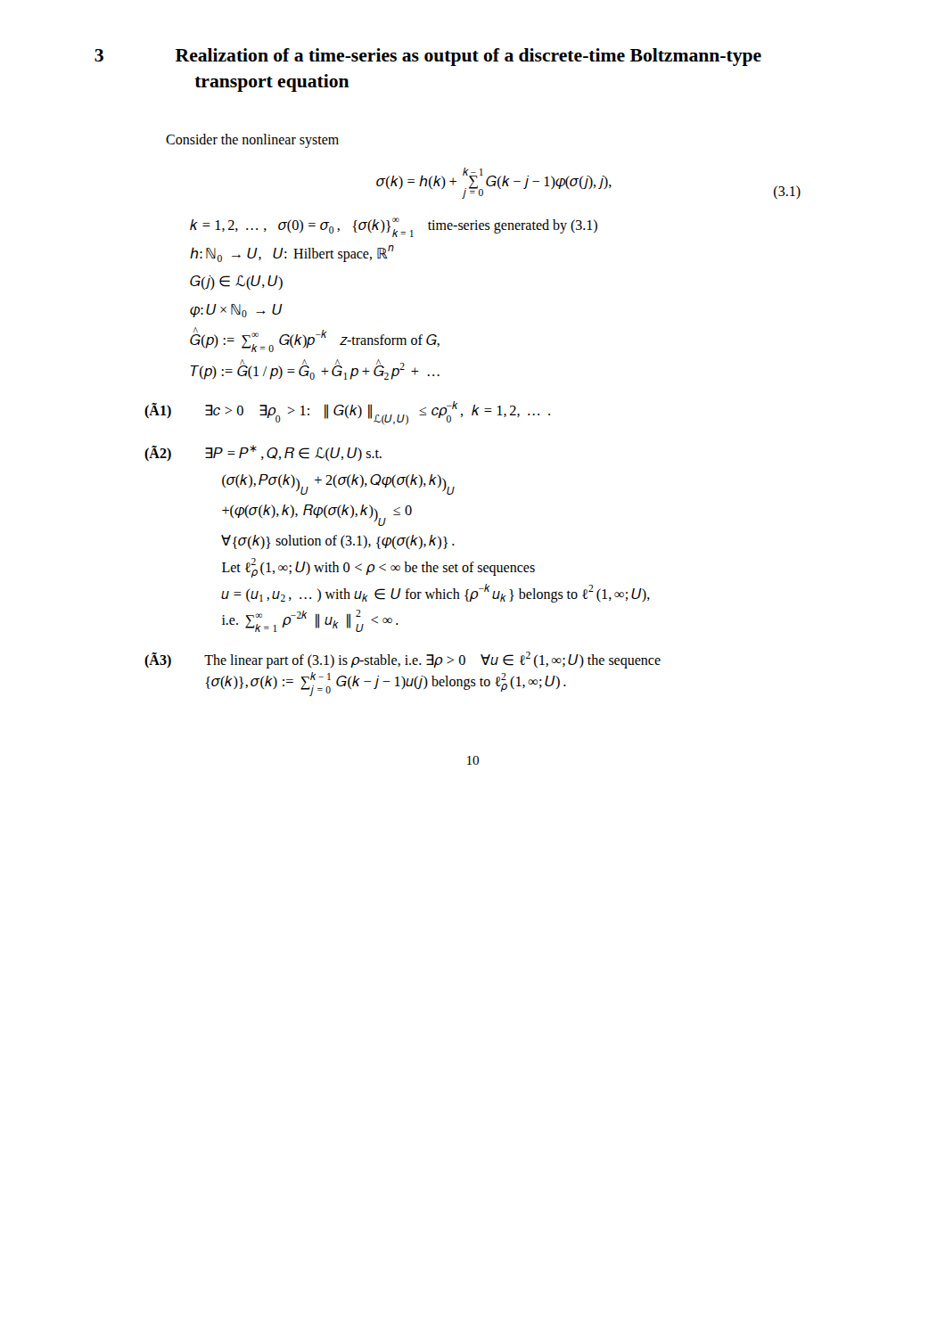3 Realization of a time-series as output of a discrete-time Boltzmann-type transport equation
Consider the nonlinear system
(3.1) σ(k) = h(k) + ∑ j=0 k−1 G(k−j−1) φ (σ(j),j) ,
k=1,2,…, σ(0)=σ0, {σ(k)} k=1 ∞ time-series generated by (3.1)
h:ℕ0→U , U: Hilbert space, ℝn
G(j)∈ ℒ(U,U)
φ:U×ℕ0 →U
G^(p) := ∑ k=0 ∞ G(k) p−k z-transform of G,
T(p):= G^(1/p) = G^0 + G^1p + G^2p2 +…
(Ã1)
∃c>0 ∃ρ0>1 : ∥G(k)∥ℒ(U,U) ≤ cρ0−k , k=1,2,….
(Ã2)
∃P=P∗, Q,R∈ ℒ(U,U) s.t.
(σ(k), Pσ(k))U +2 (σ(k), Qφ(σ(k),k))U
+ (φ(σ(k),k), Rφ(σ(k),k))U ≤0
∀ {σ(k)} solution of (3.1), {φ(σ(k),k)}.
Let ℓρ2 (1,∞;U) with 0<ρ<∞ be the set of sequences
u=(u1,u2,…) with uk∈U for which {ρ−kuk} belongs to ℓ2(1,∞;U) ,
i.e. ∑ k=1 ∞ ρ−2k ∥uk∥ U 2 <∞.
(Ã3)
The linear part of (3.1) is ρ-stable, i.e. ∃ρ>0 ∀u∈ ℓ2(1,∞;U) the sequence {σ(k)}, σ(k):= ∑ j=0 k−1 G(k−j−1) u(j) belongs to ℓρ2 (1,∞;U).
10